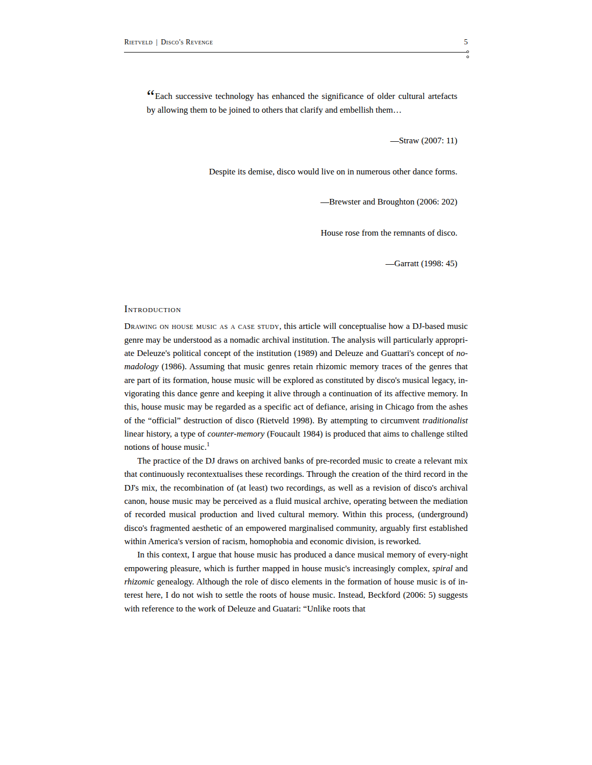Rietveld|Disco's Revenge 5
“Each successive technology has enhanced the significance of older cultural artefacts by allowing them to be joined to others that clarify and embellish them…
—Straw (2007: 11)
Despite its demise, disco would live on in numerous other dance forms.
—Brewster and Broughton (2006: 202)
House rose from the remnants of disco.
—Garratt (1998: 45)
Introduction
Drawing on house music as a case study, this article will conceptualise how a DJ-based music genre may be understood as a nomadic archival institution. The analysis will particularly appropriate Deleuze's political concept of the institution (1989) and Deleuze and Guattari's concept of nomadology (1986). Assuming that music genres retain rhizomic memory traces of the genres that are part of its formation, house music will be explored as constituted by disco's musical legacy, invigorating this dance genre and keeping it alive through a continuation of its affective memory. In this, house music may be regarded as a specific act of defiance, arising in Chicago from the ashes of the “official” destruction of disco (Rietveld 1998). By attempting to circumvent traditionalist linear history, a type of counter-memory (Foucault 1984) is produced that aims to challenge stilted notions of house music.1
The practice of the DJ draws on archived banks of pre-recorded music to create a relevant mix that continuously recontextualises these recordings. Through the creation of the third record in the DJ's mix, the recombination of (at least) two recordings, as well as a revision of disco's archival canon, house music may be perceived as a fluid musical archive, operating between the mediation of recorded musical production and lived cultural memory. Within this process, (underground) disco's fragmented aesthetic of an empowered marginalised community, arguably first established within America's version of racism, homophobia and economic division, is reworked.
In this context, I argue that house music has produced a dance musical memory of every-night empowering pleasure, which is further mapped in house music's increasingly complex, spiral and rhizomic genealogy. Although the role of disco elements in the formation of house music is of interest here, I do not wish to settle the roots of house music. Instead, Beckford (2006: 5) suggests with reference to the work of Deleuze and Guatari: “Unlike roots that